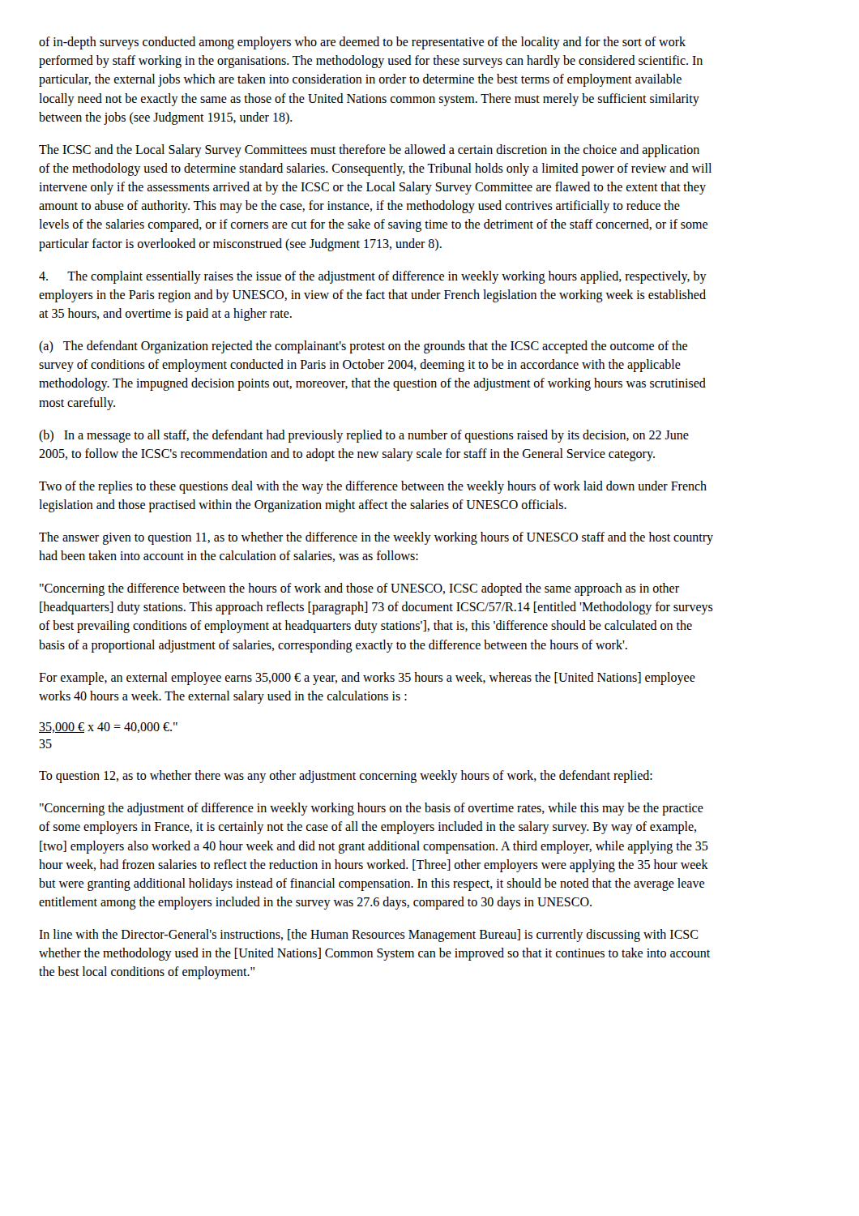of in-depth surveys conducted among employers who are deemed to be representative of the locality and for the sort of work performed by staff working in the organisations. The methodology used for these surveys can hardly be considered scientific. In particular, the external jobs which are taken into consideration in order to determine the best terms of employment available locally need not be exactly the same as those of the United Nations common system. There must merely be sufficient similarity between the jobs (see Judgment 1915, under 18).
The ICSC and the Local Salary Survey Committees must therefore be allowed a certain discretion in the choice and application of the methodology used to determine standard salaries. Consequently, the Tribunal holds only a limited power of review and will intervene only if the assessments arrived at by the ICSC or the Local Salary Survey Committee are flawed to the extent that they amount to abuse of authority. This may be the case, for instance, if the methodology used contrives artificially to reduce the levels of the salaries compared, or if corners are cut for the sake of saving time to the detriment of the staff concerned, or if some particular factor is overlooked or misconstrued (see Judgment 1713, under 8).
4. The complaint essentially raises the issue of the adjustment of difference in weekly working hours applied, respectively, by employers in the Paris region and by UNESCO, in view of the fact that under French legislation the working week is established at 35 hours, and overtime is paid at a higher rate.
(a) The defendant Organization rejected the complainant's protest on the grounds that the ICSC accepted the outcome of the survey of conditions of employment conducted in Paris in October 2004, deeming it to be in accordance with the applicable methodology. The impugned decision points out, moreover, that the question of the adjustment of working hours was scrutinised most carefully.
(b) In a message to all staff, the defendant had previously replied to a number of questions raised by its decision, on 22 June 2005, to follow the ICSC's recommendation and to adopt the new salary scale for staff in the General Service category.
Two of the replies to these questions deal with the way the difference between the weekly hours of work laid down under French legislation and those practised within the Organization might affect the salaries of UNESCO officials.
The answer given to question 11, as to whether the difference in the weekly working hours of UNESCO staff and the host country had been taken into account in the calculation of salaries, was as follows:
"Concerning the difference between the hours of work and those of UNESCO, ICSC adopted the same approach as in other [headquarters] duty stations. This approach reflects [paragraph] 73 of document ICSC/57/R.14 [entitled 'Methodology for surveys of best prevailing conditions of employment at headquarters duty stations'], that is, this 'difference should be calculated on the basis of a proportional adjustment of salaries, corresponding exactly to the difference between the hours of work'.
For example, an external employee earns 35,000 € a year, and works 35 hours a week, whereas the [United Nations] employee works 40 hours a week. The external salary used in the calculations is :
35,000 € x 40 = 40,000 €."35
To question 12, as to whether there was any other adjustment concerning weekly hours of work, the defendant replied:
"Concerning the adjustment of difference in weekly working hours on the basis of overtime rates, while this may be the practice of some employers in France, it is certainly not the case of all the employers included in the salary survey. By way of example, [two] employers also worked a 40 hour week and did not grant additional compensation. A third employer, while applying the 35 hour week, had frozen salaries to reflect the reduction in hours worked. [Three] other employers were applying the 35 hour week but were granting additional holidays instead of financial compensation. In this respect, it should be noted that the average leave entitlement among the employers included in the survey was 27.6 days, compared to 30 days in UNESCO.
In line with the Director-General's instructions, [the Human Resources Management Bureau] is currently discussing with ICSC whether the methodology used in the [United Nations] Common System can be improved so that it continues to take into account the best local conditions of employment."